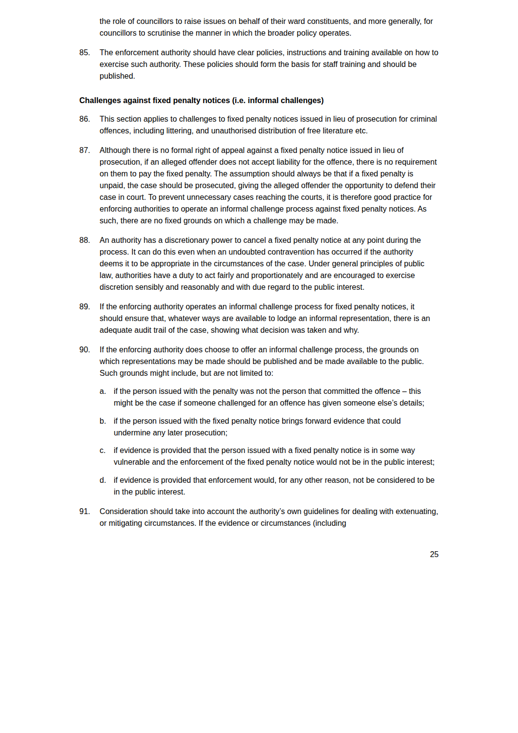the role of councillors to raise issues on behalf of their ward constituents, and more generally, for councillors to scrutinise the manner in which the broader policy operates.
85. The enforcement authority should have clear policies, instructions and training available on how to exercise such authority. These policies should form the basis for staff training and should be published.
Challenges against fixed penalty notices (i.e. informal challenges)
86. This section applies to challenges to fixed penalty notices issued in lieu of prosecution for criminal offences, including littering, and unauthorised distribution of free literature etc.
87. Although there is no formal right of appeal against a fixed penalty notice issued in lieu of prosecution, if an alleged offender does not accept liability for the offence, there is no requirement on them to pay the fixed penalty. The assumption should always be that if a fixed penalty is unpaid, the case should be prosecuted, giving the alleged offender the opportunity to defend their case in court. To prevent unnecessary cases reaching the courts, it is therefore good practice for enforcing authorities to operate an informal challenge process against fixed penalty notices. As such, there are no fixed grounds on which a challenge may be made.
88. An authority has a discretionary power to cancel a fixed penalty notice at any point during the process. It can do this even when an undoubted contravention has occurred if the authority deems it to be appropriate in the circumstances of the case. Under general principles of public law, authorities have a duty to act fairly and proportionately and are encouraged to exercise discretion sensibly and reasonably and with due regard to the public interest.
89. If the enforcing authority operates an informal challenge process for fixed penalty notices, it should ensure that, whatever ways are available to lodge an informal representation, there is an adequate audit trail of the case, showing what decision was taken and why.
90. If the enforcing authority does choose to offer an informal challenge process, the grounds on which representations may be made should be published and be made available to the public. Such grounds might include, but are not limited to:
a. if the person issued with the penalty was not the person that committed the offence – this might be the case if someone challenged for an offence has given someone else’s details;
b. if the person issued with the fixed penalty notice brings forward evidence that could undermine any later prosecution;
c. if evidence is provided that the person issued with a fixed penalty notice is in some way vulnerable and the enforcement of the fixed penalty notice would not be in the public interest;
d. if evidence is provided that enforcement would, for any other reason, not be considered to be in the public interest.
91. Consideration should take into account the authority’s own guidelines for dealing with extenuating, or mitigating circumstances. If the evidence or circumstances (including
25